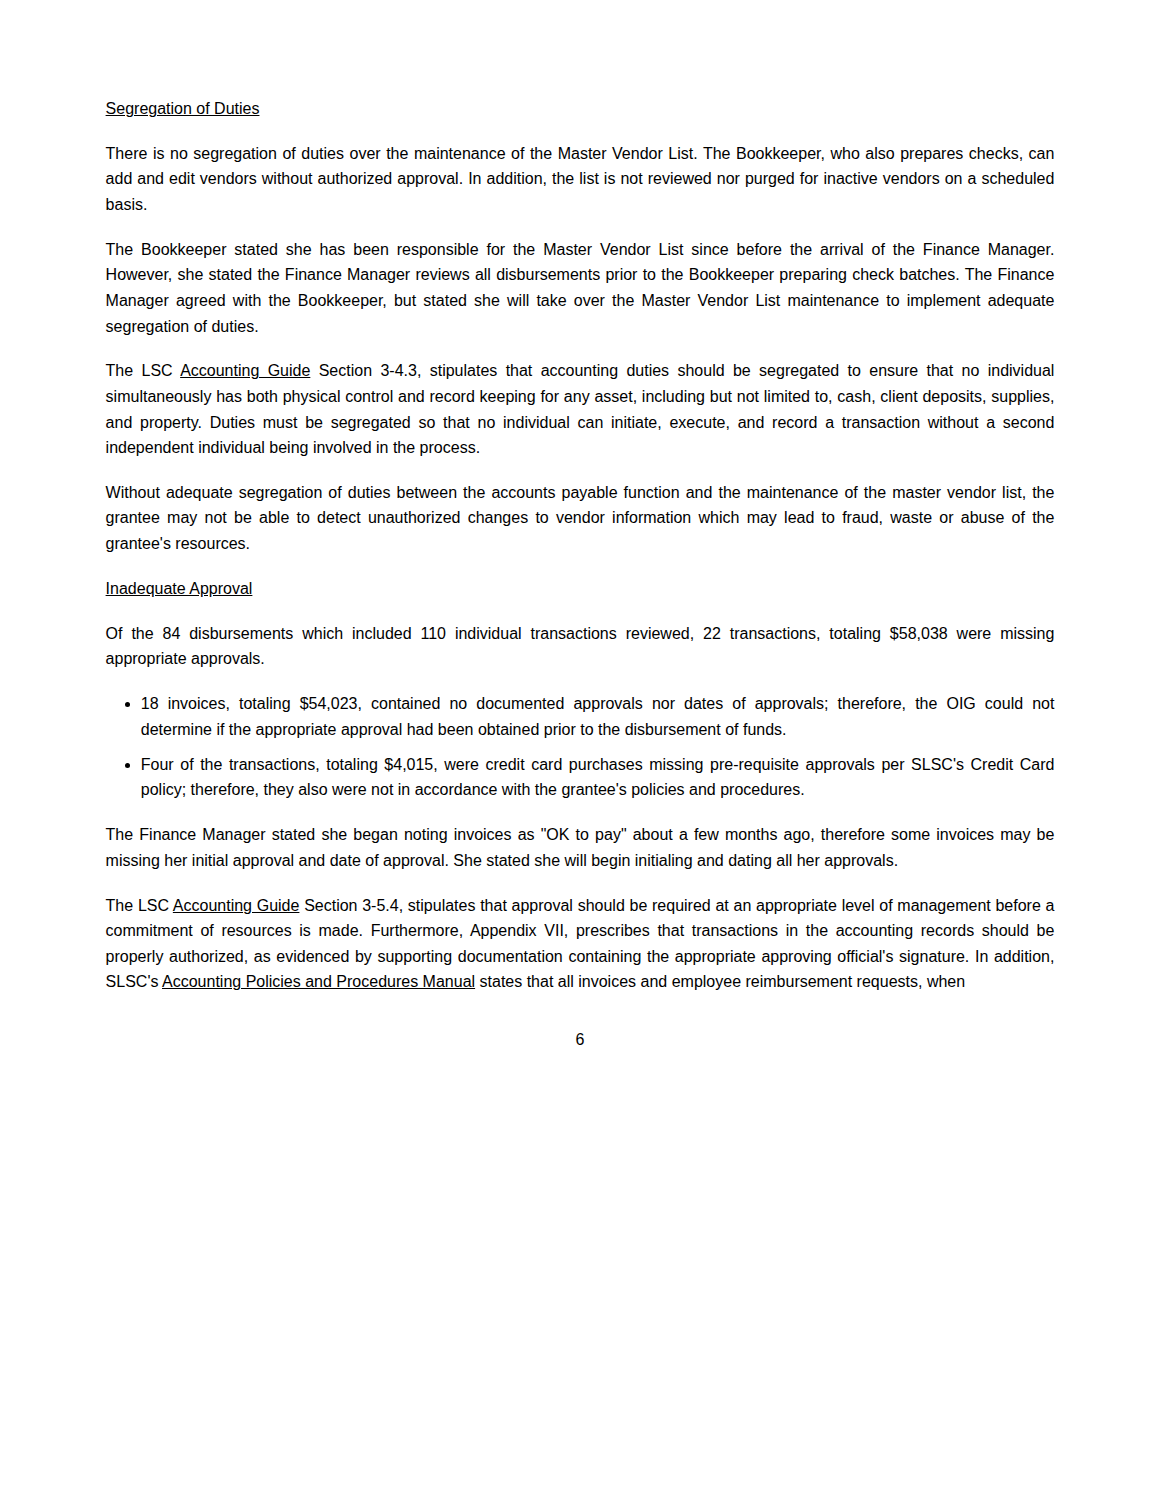Segregation of Duties
There is no segregation of duties over the maintenance of the Master Vendor List. The Bookkeeper, who also prepares checks, can add and edit vendors without authorized approval. In addition, the list is not reviewed nor purged for inactive vendors on a scheduled basis.
The Bookkeeper stated she has been responsible for the Master Vendor List since before the arrival of the Finance Manager. However, she stated the Finance Manager reviews all disbursements prior to the Bookkeeper preparing check batches. The Finance Manager agreed with the Bookkeeper, but stated she will take over the Master Vendor List maintenance to implement adequate segregation of duties.
The LSC Accounting Guide Section 3-4.3, stipulates that accounting duties should be segregated to ensure that no individual simultaneously has both physical control and record keeping for any asset, including but not limited to, cash, client deposits, supplies, and property. Duties must be segregated so that no individual can initiate, execute, and record a transaction without a second independent individual being involved in the process.
Without adequate segregation of duties between the accounts payable function and the maintenance of the master vendor list, the grantee may not be able to detect unauthorized changes to vendor information which may lead to fraud, waste or abuse of the grantee's resources.
Inadequate Approval
Of the 84 disbursements which included 110 individual transactions reviewed, 22 transactions, totaling $58,038 were missing appropriate approvals.
18 invoices, totaling $54,023, contained no documented approvals nor dates of approvals; therefore, the OIG could not determine if the appropriate approval had been obtained prior to the disbursement of funds.
Four of the transactions, totaling $4,015, were credit card purchases missing pre-requisite approvals per SLSC's Credit Card policy; therefore, they also were not in accordance with the grantee's policies and procedures.
The Finance Manager stated she began noting invoices as "OK to pay" about a few months ago, therefore some invoices may be missing her initial approval and date of approval. She stated she will begin initialing and dating all her approvals.
The LSC Accounting Guide Section 3-5.4, stipulates that approval should be required at an appropriate level of management before a commitment of resources is made. Furthermore, Appendix VII, prescribes that transactions in the accounting records should be properly authorized, as evidenced by supporting documentation containing the appropriate approving official's signature. In addition, SLSC's Accounting Policies and Procedures Manual states that all invoices and employee reimbursement requests, when
6